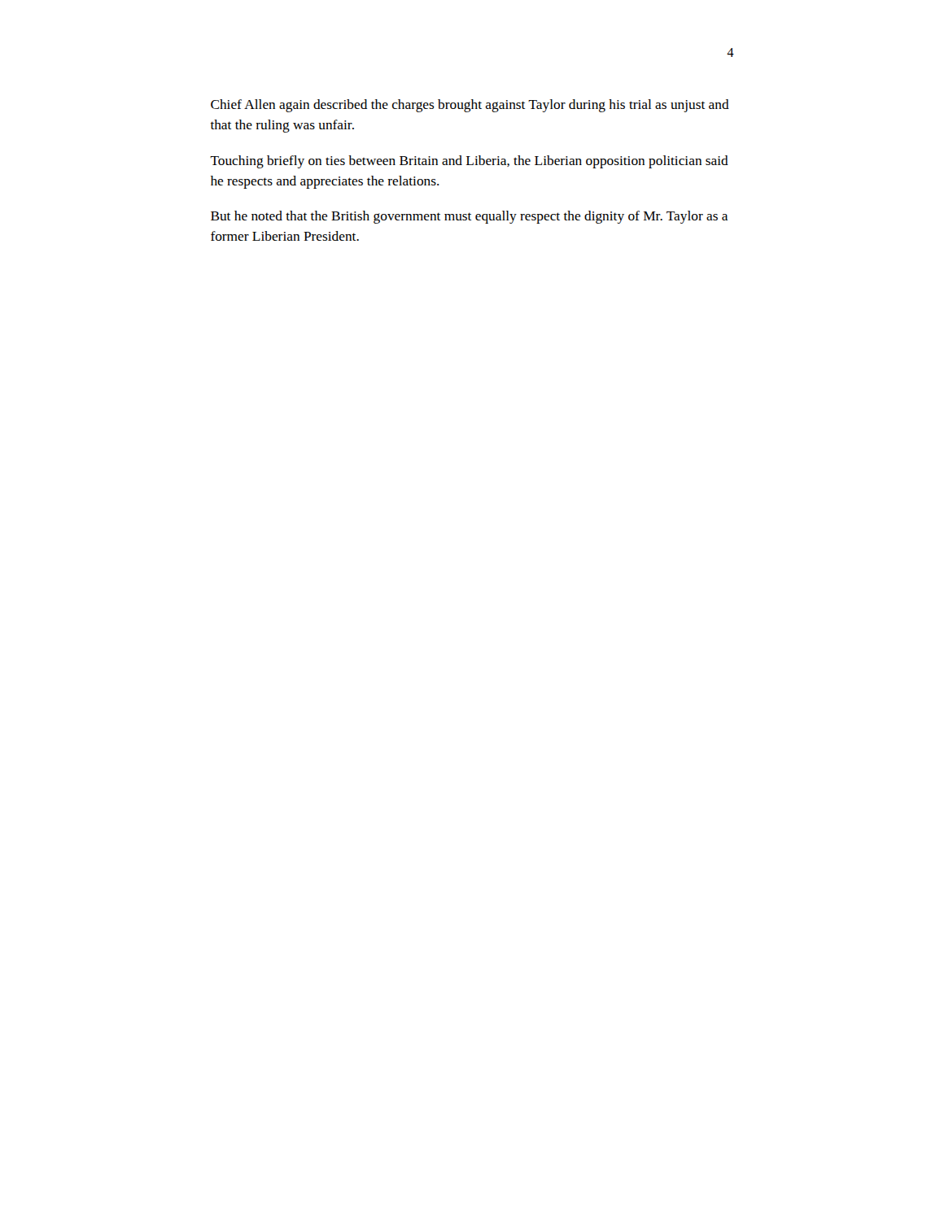4
Chief Allen again described the charges brought against Taylor during his trial as unjust and that the ruling was unfair.
Touching briefly on ties between Britain and Liberia, the Liberian opposition politician said he respects and appreciates the relations.
But he noted that the British government must equally respect the dignity of Mr. Taylor as a former Liberian President.